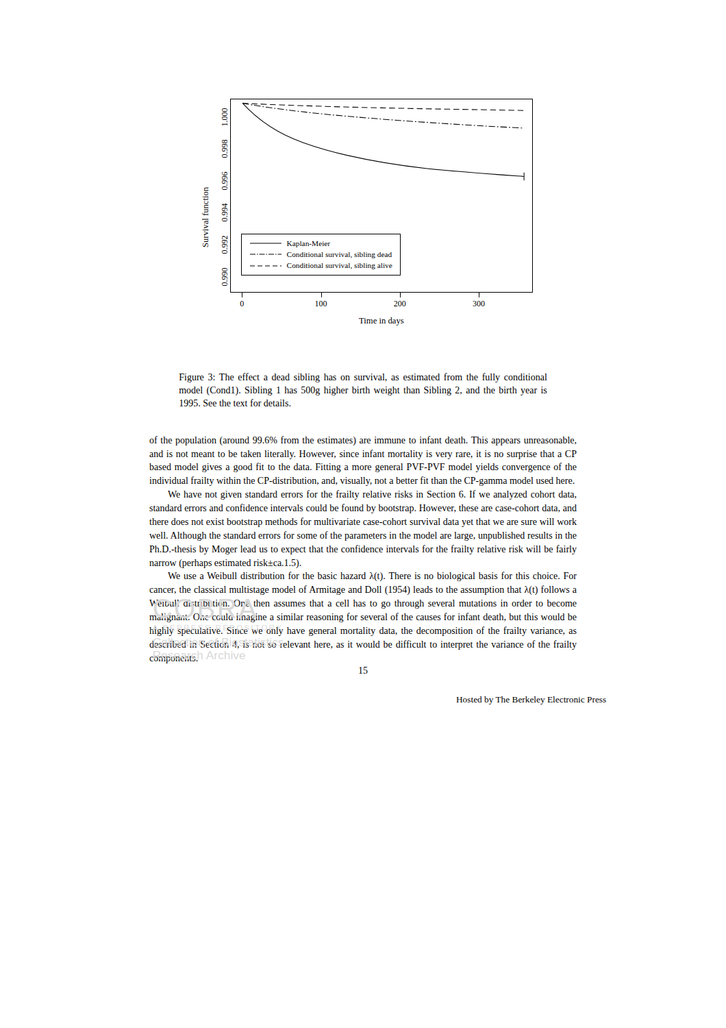Survival function
1.000 0.998 0.996 0.994 0.992 0.990
0
100
200
300
Time in days
Kaplan-Meier
Conditional survival, sibling dead
Conditional survival, sibling alive
Figure 3: The effect a dead sibling has on survival, as estimated from the fully conditional model (Cond1). Sibling 1 has 500g higher birth weight than Sibling 2, and the birth year is 1995. See the text for details.
of the population (around 99.6% from the estimates) are immune to infant death. This appears unreasonable, and is not meant to be taken literally. However, since infant mortality is very rare, it is no surprise that a CP based model gives a good fit to the data. Fitting a more general PVF-PVF model yields convergence of the individual frailty within the CP-distribution, and, visually, not a better fit than the CP-gamma model used here.
We have not given standard errors for the frailty relative risks in Section 6. If we analyzed cohort data, standard errors and confidence intervals could be found by bootstrap. However, these are case-cohort data, and there does not exist bootstrap methods for multivariate case-cohort survival data yet that we are sure will work well. Although the standard errors for some of the parameters in the model are large, unpublished results in the Ph.D.-thesis by Moger lead us to expect that the confidence intervals for the frailty relative risk will be fairly narrow (perhaps estimated risk±ca.1.5).
We use a Weibull distribution for the basic hazard λ(t). There is no biological basis for this choice. For cancer, the classical multistage model of Armitage and Doll (1954) leads to the assumption that λ(t) follows a Weibull distribution. One then assumes that a cell has to go through several mutations in order to become malignant. One could imagine a similar reasoning for several of the causes for infant death, but this would be highly speculative. Since we only have general mortality data, the decomposition of the frailty variance, as described in Section 4, is not so relevant here, as it would be difficult to interpret the variance of the frailty components.
COBRA
A BEPRESS REPOSITORY
Collection of Biostatistics
Research Archive
15
Hosted by The Berkeley Electronic Press